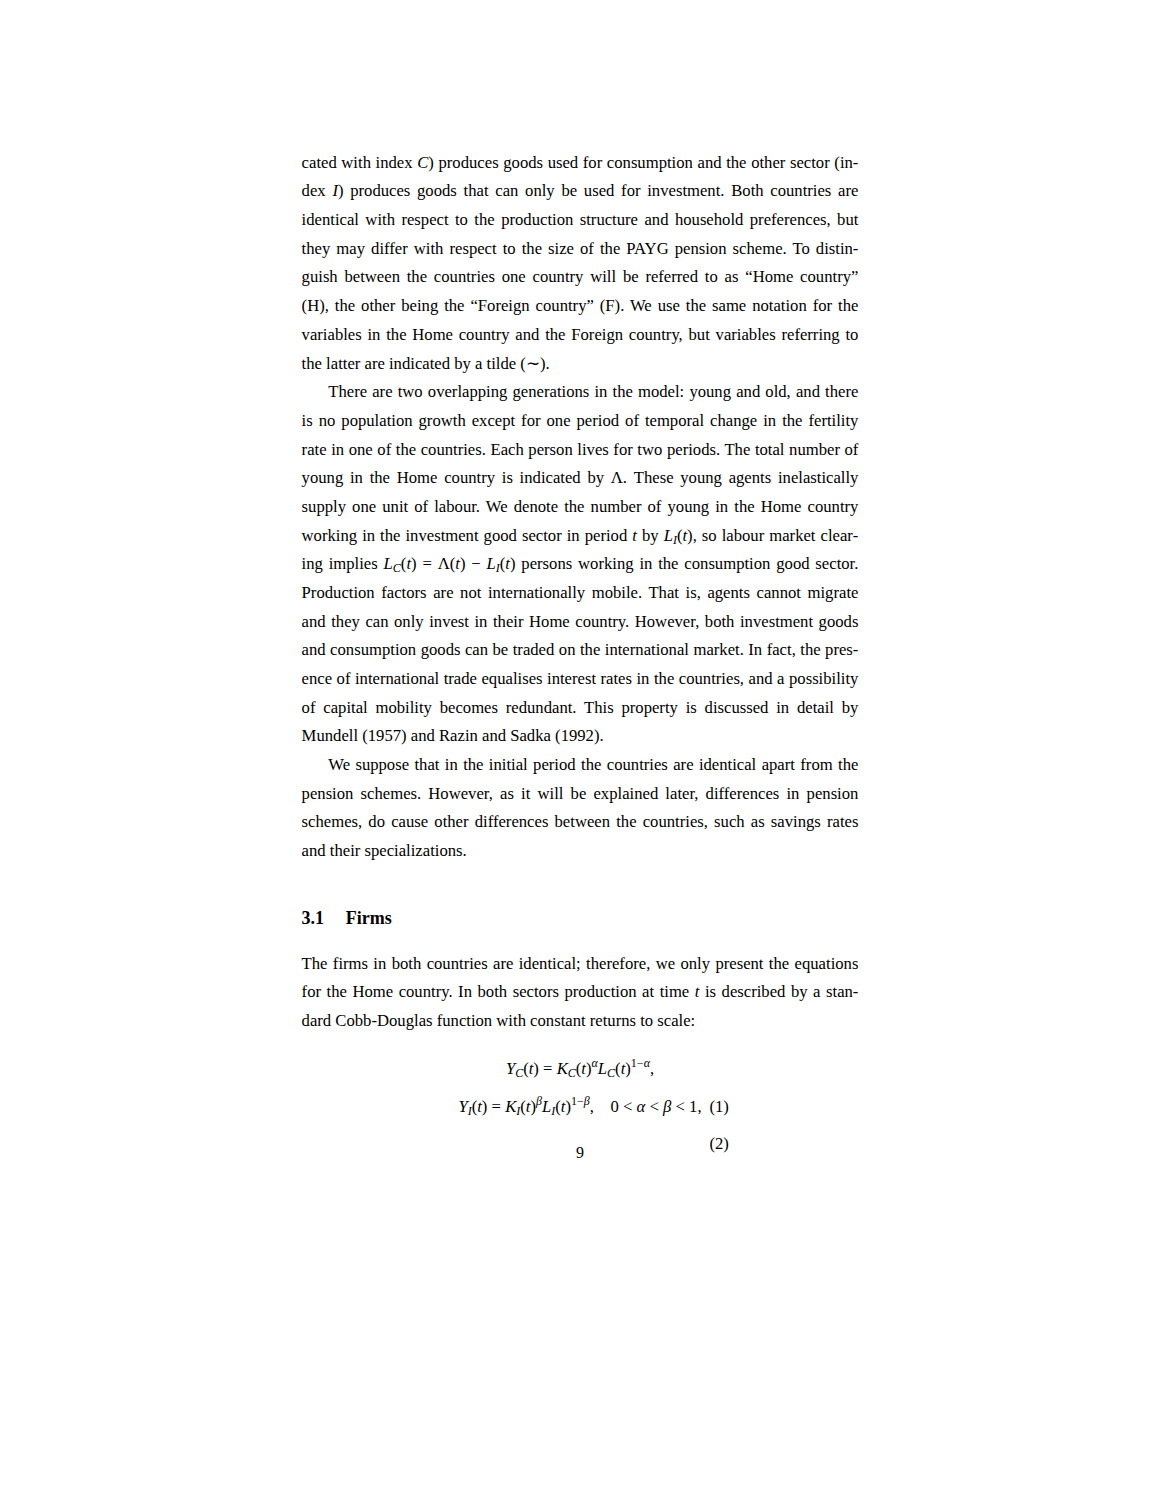cated with index C) produces goods used for consumption and the other sector (index I) produces goods that can only be used for investment. Both countries are identical with respect to the production structure and household preferences, but they may differ with respect to the size of the PAYG pension scheme. To distinguish between the countries one country will be referred to as “Home country” (H), the other being the “Foreign country” (F). We use the same notation for the variables in the Home country and the Foreign country, but variables referring to the latter are indicated by a tilde (∼).
There are two overlapping generations in the model: young and old, and there is no population growth except for one period of temporal change in the fertility rate in one of the countries. Each person lives for two periods. The total number of young in the Home country is indicated by Λ. These young agents inelastically supply one unit of labour. We denote the number of young in the Home country working in the investment good sector in period t by LI(t), so labour market clearing implies LC(t) = Λ(t) − LI(t) persons working in the consumption good sector. Production factors are not internationally mobile. That is, agents cannot migrate and they can only invest in their Home country. However, both investment goods and consumption goods can be traded on the international market. In fact, the presence of international trade equalises interest rates in the countries, and a possibility of capital mobility becomes redundant. This property is discussed in detail by Mundell (1957) and Razin and Sadka (1992).
We suppose that in the initial period the countries are identical apart from the pension schemes. However, as it will be explained later, differences in pension schemes, do cause other differences between the countries, such as savings rates and their specializations.
3.1 Firms
The firms in both countries are identical; therefore, we only present the equations for the Home country. In both sectors production at time t is described by a standard Cobb-Douglas function with constant returns to scale:
YC(t) = KC(t)αLC(t)1−α,
(1)
YI(t) = KI(t)βLI(t)1−β, 0 < α < β < 1,
(2)
9